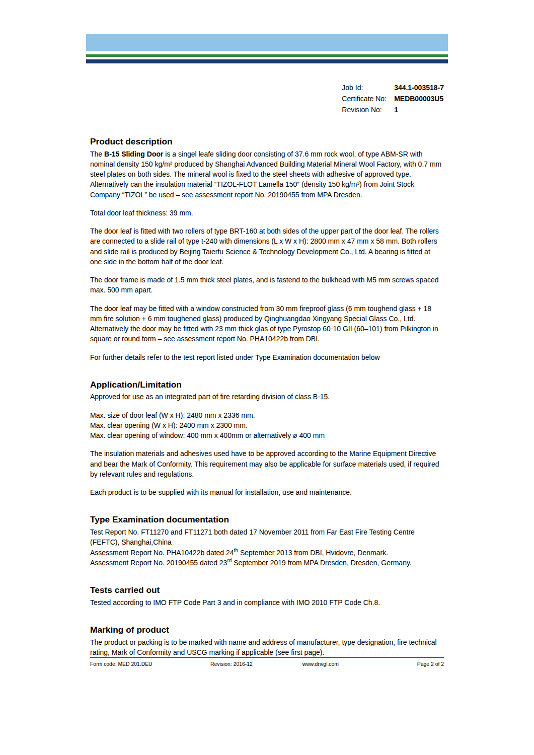| Job Id: | 344.1-003518-7 |
| Certificate No: | MEDB00003U5 |
| Revision No: | 1 |
Product description
The B-15 Sliding Door is a singel leafe sliding door consisting of 37.6 mm rock wool, of type ABM-SR with nominal density 150 kg/m³ produced by Shanghai Advanced Building Material Mineral Wool Factory, with 0.7 mm steel plates on both sides. The mineral wool is fixed to the steel sheets with adhesive of approved type.
Alternatively can the insulation material “TIZOL-FLOT Lamella 150” (density 150 kg/m³) from Joint Stock Company “TIZOL” be used – see assessment report No. 20190455 from MPA Dresden.
Total door leaf thickness: 39 mm.
The door leaf is fitted with two rollers of type BRT-160 at both sides of the upper part of the door leaf. The rollers are connected to a slide rail of type t-240 with dimensions (L x W x H): 2800 mm x 47 mm x 58 mm. Both rollers and slide rail is produced by Beijing Taierfu Science & Technology Development Co., Ltd. A bearing is fitted at one side in the bottom half of the door leaf.
The door frame is made of 1.5 mm thick steel plates, and is fastend to the bulkhead with M5 mm screws spaced max. 500 mm apart.
The door leaf may be fitted with a window constructed from 30 mm fireproof glass (6 mm toughend glass + 18 mm fire solution + 6 mm toughened glass) produced by Qinghuangdao Xingyang Special Glass Co., Ltd.
Alternatively the door may be fitted with 23 mm thick glas of type Pyrostop 60-10 GII (60–101) from Pilkington in square or round form – see assessment report No. PHA10422b from DBI.
For further details refer to the test report listed under Type Examination documentation below
Application/Limitation
Approved for use as an integrated part of fire retarding division of class B-15.
Max. size of door leaf (W x H): 2480 mm x 2336 mm.
Max. clear opening (W x H): 2400 mm x 2300 mm.
Max. clear opening of window: 400 mm x 400mm or alternatively ø 400 mm
The insulation materials and adhesives used have to be approved according to the Marine Equipment Directive and bear the Mark of Conformity. This requirement may also be applicable for surface materials used, if required by relevant rules and regulations.
Each product is to be supplied with its manual for installation, use and maintenance.
Type Examination documentation
Test Report No. FT11270 and FT11271 both dated 17 November 2011 from Far East Fire Testing Centre (FEFTC), Shanghai,China
Assessment Report No. PHA10422b dated 24th September 2013 from DBI, Hvidovre, Denmark.
Assessment Report No. 20190455 dated 23rd September 2019 from MPA Dresden, Dresden, Germany.
Tests carried out
Tested according to IMO FTP Code Part 3 and in compliance with IMO 2010 FTP Code Ch.8.
Marking of product
The product or packing is to be marked with name and address of manufacturer, type designation, fire technical rating, Mark of Conformity and USCG marking if applicable (see first page).
Form code: MED 201.DEU
Revision: 2016-12
www.dnvgl.com
Page 2 of 2